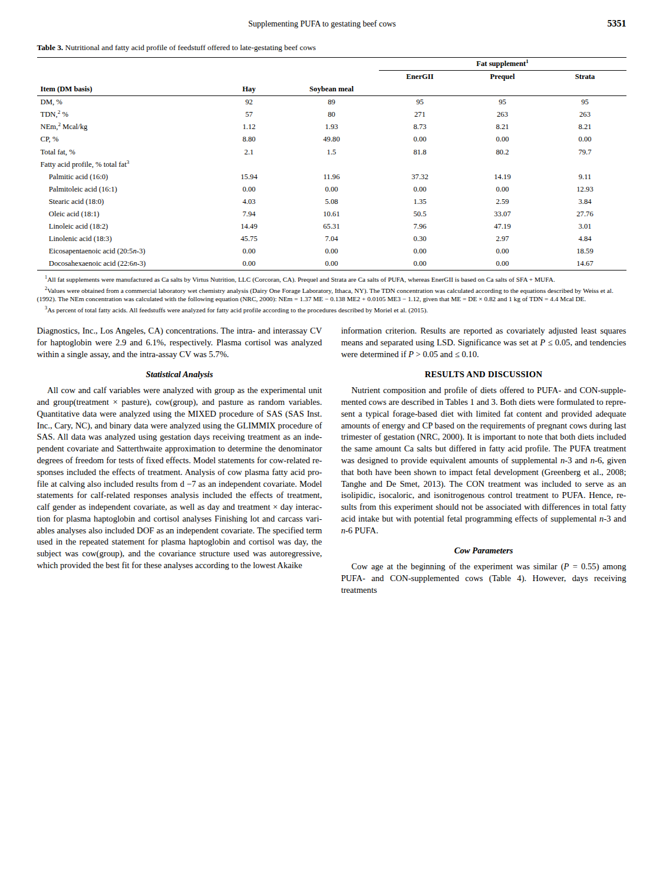Supplementing PUFA to gestating beef cows
5351
Table 3. Nutritional and fatty acid profile of feedstuff offered to late-gestating beef cows
| | | | Fat supplement 1 |
| --- | --- | --- | --- |
| EnerGII | Prequel | Strata |
| Item (DM basis) | Hay | Soybean meal | | | |
| DM, % | 92 | 89 | 95 | 95 | 95 |
| TDN, 2 % | 57 | 80 | 271 | 263 | 263 |
| NEm, 2 Mcal/kg | 1.12 | 1.93 | 8.73 | 8.21 | 8.21 |
| CP, % | 8.80 | 49.80 | 0.00 | 0.00 | 0.00 |
| Total fat, % | 2.1 | 1.5 | 81.8 | 80.2 | 79.7 |
| Fatty acid profile, % total fat 3 | | | | | |
| Palmitic acid (16:0) | 15.94 | 11.96 | 37.32 | 14.19 | 9.11 |
| Palmitoleic acid (16:1) | 0.00 | 0.00 | 0.00 | 0.00 | 12.93 |
| Stearic acid (18:0) | 4.03 | 5.08 | 1.35 | 2.59 | 3.84 |
| Oleic acid (18:1) | 7.94 | 10.61 | 50.5 | 33.07 | 27.76 |
| Linoleic acid (18:2) | 14.49 | 65.31 | 7.96 | 47.19 | 3.01 |
| Linolenic acid (18:3) | 45.75 | 7.04 | 0.30 | 2.97 | 4.84 |
| Eicosapentaenoic acid (20:5 n -3) | 0.00 | 0.00 | 0.00 | 0.00 | 18.59 |
| Docosahexaenoic acid (22:6 n -3) | 0.00 | 0.00 | 0.00 | 0.00 | 14.67 |
1All fat supplements were manufactured as Ca salts by Virtus Nutrition, LLC (Corcoran, CA). Prequel and Strata are Ca salts of PUFA, whereas EnerGII is based on Ca salts of SFA + MUFA.
2Values were obtained from a commercial laboratory wet chemistry analysis (Dairy One Forage Laboratory, Ithaca, NY). The TDN concentration was calculated according to the equations described by Weiss et al. (1992). The NEm concentration was calculated with the following equation (NRC, 2000): NEm = 1.37 ME − 0.138 ME2 + 0.0105 ME3 − 1.12, given that ME = DE × 0.82 and 1 kg of TDN = 4.4 Mcal DE.
3As percent of total fatty acids. All feedstuffs were analyzed for fatty acid profile according to the procedures described by Moriel et al. (2015).
Diagnostics, Inc., Los Angeles, CA) concentrations. The intra- and interassay CV for haptoglobin were 2.9 and 6.1%, respectively. Plasma cortisol was analyzed within a single assay, and the intra-assay CV was 5.7%.
Statistical Analysis
All cow and calf variables were analyzed with group as the experimental unit and group(treatment × pasture), cow(group), and pasture as random variables. Quantitative data were analyzed using the MIXED procedure of SAS (SAS Inst. Inc., Cary, NC), and binary data were analyzed using the GLIMMIX procedure of SAS. All data was analyzed using gestation days receiving treatment as an independent covariate and Satterthwaite approximation to determine the denominator degrees of freedom for tests of fixed effects. Model statements for cow-related responses included the effects of treatment. Analysis of cow plasma fatty acid profile at calving also included results from d −7 as an independent covariate. Model statements for calf-related responses analysis included the effects of treatment, calf gender as independent covariate, as well as day and treatment × day interaction for plasma haptoglobin and cortisol analyses Finishing lot and carcass variables analyses also included DOF as an independent covariate. The specified term used in the repeated statement for plasma haptoglobin and cortisol was day, the subject was cow(group), and the covariance structure used was autoregressive, which provided the best fit for these analyses according to the lowest Akaike
information criterion. Results are reported as covariately adjusted least squares means and separated using LSD. Significance was set at P ≤ 0.05, and tendencies were determined if P > 0.05 and ≤ 0.10.
Results and Discussion
Nutrient composition and profile of diets offered to PUFA- and CON-supplemented cows are described in Tables 1 and 3. Both diets were formulated to represent a typical forage-based diet with limited fat content and provided adequate amounts of energy and CP based on the requirements of pregnant cows during last trimester of gestation (NRC, 2000). It is important to note that both diets included the same amount Ca salts but differed in fatty acid profile. The PUFA treatment was designed to provide equivalent amounts of supplemental n-3 and n-6, given that both have been shown to impact fetal development (Greenberg et al., 2008; Tanghe and De Smet, 2013). The CON treatment was included to serve as an isolipidic, isocaloric, and isonitrogenous control treatment to PUFA. Hence, results from this experiment should not be associated with differences in total fatty acid intake but with potential fetal programming effects of supplemental n-3 and n-6 PUFA.
Cow Parameters
Cow age at the beginning of the experiment was similar (P = 0.55) among PUFA- and CON-supplemented cows (Table 4). However, days receiving treatments